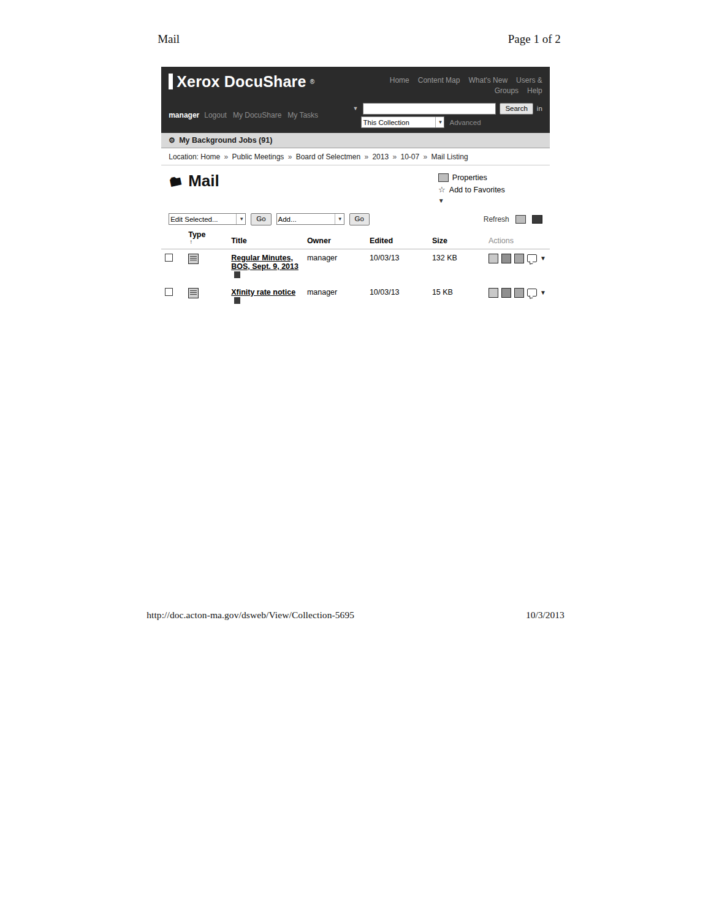Mail
Page 1 of 2
Xerox DocuShare®
Home Content Map What's New Users &
Groups Help
manager Logout My DocuShare My Tasks
▼ Search in
This Collection ▼ Advanced
⚙ My Background Jobs (91)
Location: Home » Public Meetings » Board of Selectmen » 2013 » 10-07 » Mail Listing
🖿 Mail
Properties
☆ Add to Favorites
▼
Edit Selected... ▼ Go Add... ▼ Go Refresh
| | Type ↑ | Title | Owner | Edited | Size | Actions |
| --- | --- | --- | --- | --- | --- | --- |
| | | Regular Minutes, BOS, Sept. 9, 2013 | manager | 10/03/13 | 132 KB | ▼ |
| | | Xfinity rate notice | manager | 10/03/13 | 15 KB | ▼ |
http://doc.acton-ma.gov/dsweb/View/Collection-5695
10/3/2013